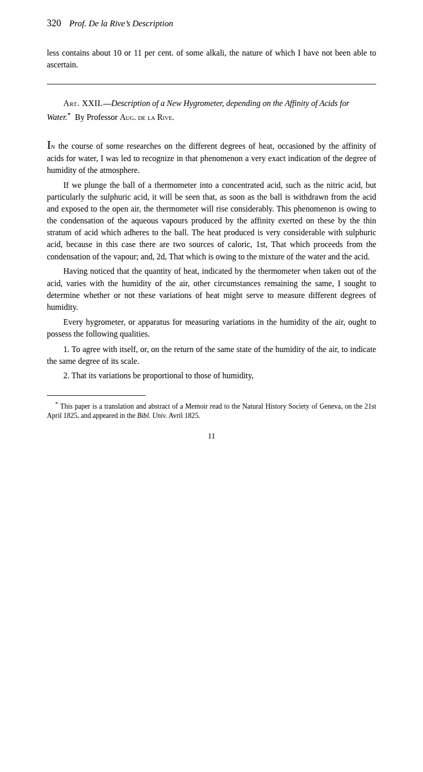320 Prof. De la Rive’s Description
less contains about 10 or 11 per cent. of some alkali, the nature of which I have not been able to ascertain.
Art. XXII.—Description of a New Hygrometer, depending on the Affinity of Acids for Water.* By Professor Aug. de la Rive.
In the course of some researches on the different degrees of heat, occasioned by the affinity of acids for water, I was led to recognize in that phenomenon a very exact indication of the degree of humidity of the atmosphere.
If we plunge the ball of a thermometer into a concentrated acid, such as the nitric acid, but particularly the sulphuric acid, it will be seen that, as soon as the ball is withdrawn from the acid and exposed to the open air, the thermometer will rise considerably. This phenomenon is owing to the condensation of the aqueous vapours produced by the affinity exerted on these by the thin stratum of acid which adheres to the ball. The heat produced is very considerable with sulphuric acid, because in this case there are two sources of caloric, 1st, That which proceeds from the condensation of the vapour; and, 2d, That which is owing to the mixture of the water and the acid.
Having noticed that the quantity of heat, indicated by the thermometer when taken out of the acid, varies with the humidity of the air, other circumstances remaining the same, I sought to determine whether or not these variations of heat might serve to measure different degrees of humidity.
Every hygrometer, or apparatus for measuring variations in the humidity of the air, ought to possess the following qualities.
1. To agree with itself, or, on the return of the same state of the humidity of the air, to indicate the same degree of its scale.
2. That its variations be proportional to those of humidity,
* This paper is a translation and abstract of a Memoir read to the Natural History Society of Geneva, on the 21st April 1825, and appeared in the Bibl. Univ. Avril 1825.
11